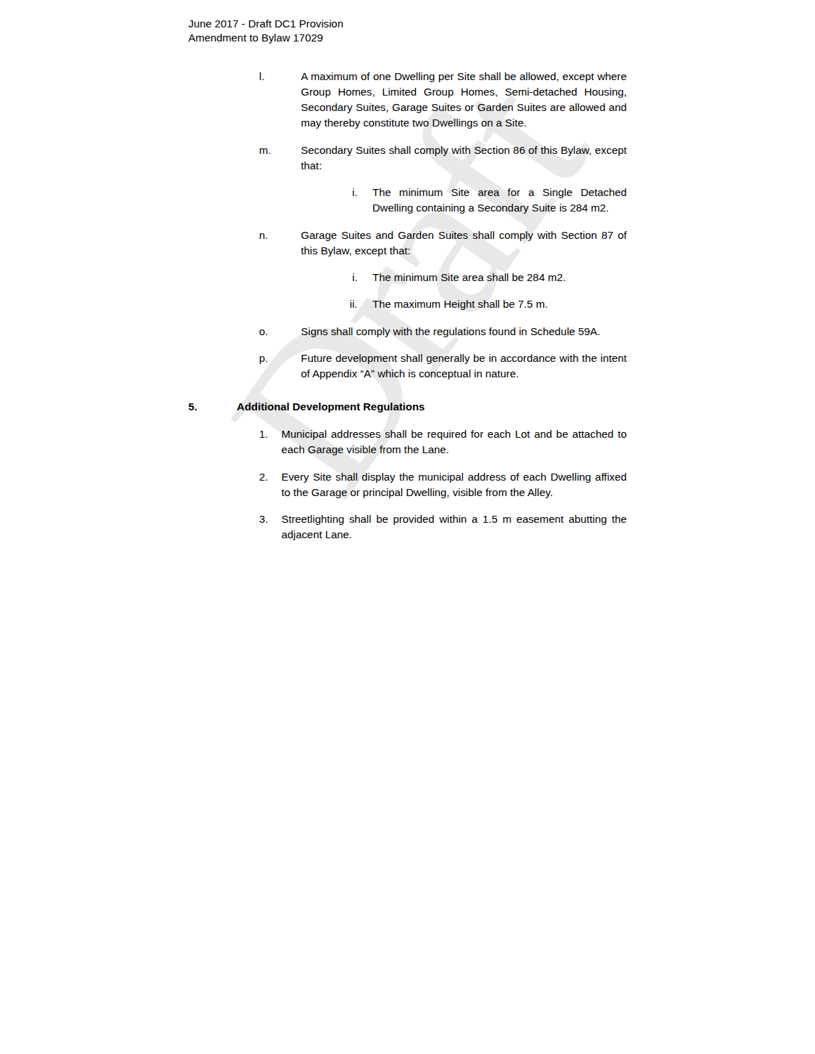Draft
June 2017 - Draft DC1 Provision
Amendment to Bylaw 17029
l. A maximum of one Dwelling per Site shall be allowed, except where Group Homes, Limited Group Homes, Semi-detached Housing, Secondary Suites, Garage Suites or Garden Suites are allowed and may thereby constitute two Dwellings on a Site.
m. Secondary Suites shall comply with Section 86 of this Bylaw, except that:
i. The minimum Site area for a Single Detached Dwelling containing a Secondary Suite is 284 m2.
n. Garage Suites and Garden Suites shall comply with Section 87 of this Bylaw, except that:
i. The minimum Site area shall be 284 m2.
ii. The maximum Height shall be 7.5 m.
o. Signs shall comply with the regulations found in Schedule 59A.
p. Future development shall generally be in accordance with the intent of Appendix “A” which is conceptual in nature.
5. Additional Development Regulations
1. Municipal addresses shall be required for each Lot and be attached to each Garage visible from the Lane.
2. Every Site shall display the municipal address of each Dwelling affixed to the Garage or principal Dwelling, visible from the Alley.
3. Streetlighting shall be provided within a 1.5 m easement abutting the adjacent Lane.